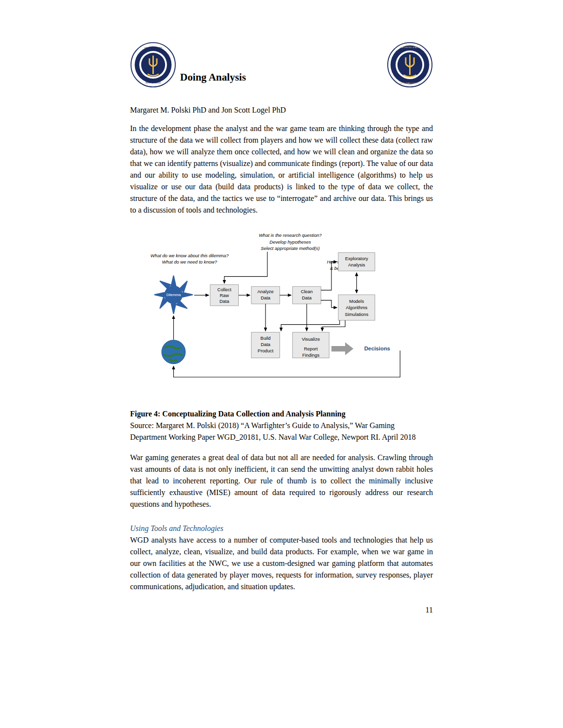UNITED STATES WAR GAMING
Doing Analysis
THE UNITED STATES NAVAL WAR COLLEGE
Margaret M. Polski PhD and Jon Scott Logel PhD
In the development phase the analyst and the war game team are thinking through the type and structure of the data we will collect from players and how we will collect these data (collect raw data), how we will analyze them once collected, and how we will clean and organize the data so that we can identify patterns (visualize) and communicate findings (report). The value of our data and our ability to use modeling, simulation, or artificial intelligence (algorithms) to help us visualize or use our data (build data products) is linked to the type of data we collect, the structure of the data, and the tactics we use to “interrogate” and archive our data. This brings us to a discussion of tools and technologies.
What is the research question? Develop hypotheses Select appropriate method(s) What do we know about this dilemma? What do we need to know? How will data look & be archived? Dilemma Collect Raw Data Analyze Data Clean Data Exploratory Analysis Models Algorithms Simulations Build Data Product Visualize Report Findings Decisions
Figure 4: Conceptualizing Data Collection and Analysis Planning
Source: Margaret M. Polski (2018) “A Warfighter’s Guide to Analysis,” War Gaming Department Working Paper WGD_20181, U.S. Naval War College, Newport RI. April 2018
War gaming generates a great deal of data but not all are needed for analysis. Crawling through vast amounts of data is not only inefficient, it can send the unwitting analyst down rabbit holes that lead to incoherent reporting. Our rule of thumb is to collect the minimally inclusive sufficiently exhaustive (MISE) amount of data required to rigorously address our research questions and hypotheses.
Using Tools and Technologies
WGD analysts have access to a number of computer-based tools and technologies that help us collect, analyze, clean, visualize, and build data products. For example, when we war game in our own facilities at the NWC, we use a custom-designed war gaming platform that automates collection of data generated by player moves, requests for information, survey responses, player communications, adjudication, and situation updates.
11